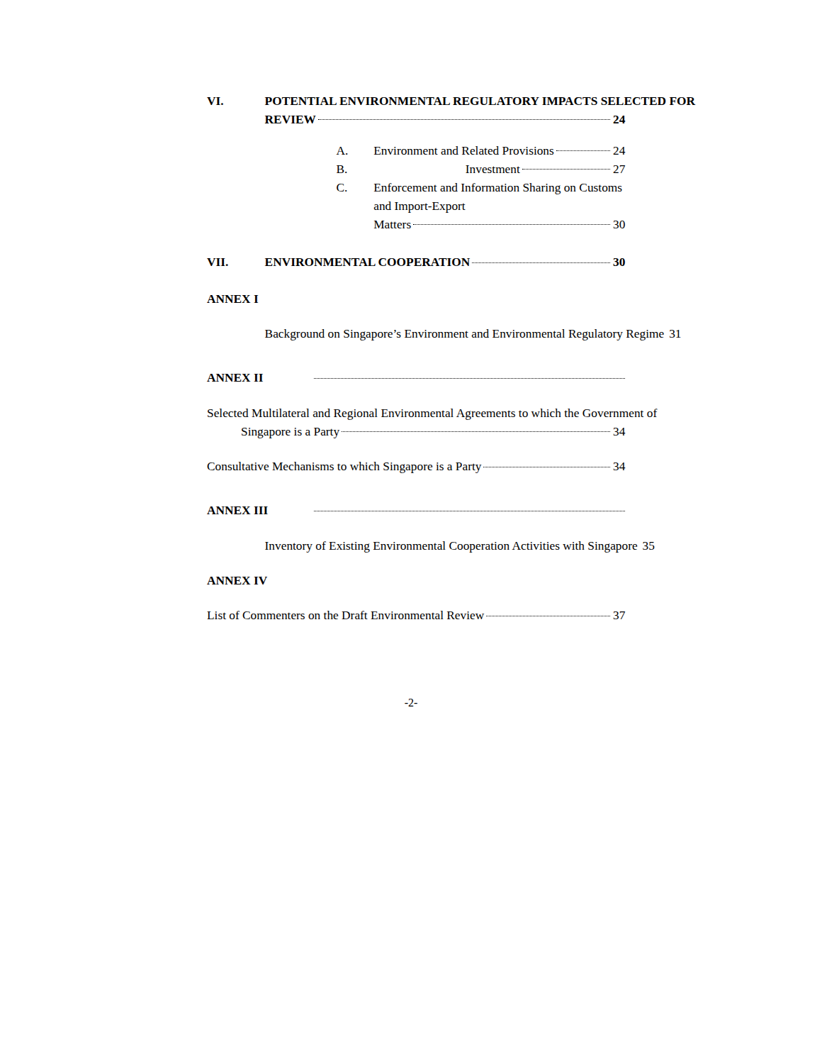| VI. | POTENTIAL ENVIRONMENTAL REGULATORY IMPACTS SELECTED FOR |
| | REVIEW 24 |
| | / / A. / Environment and Related Provisions 24 / / / B. / Investment 27 / / / C. / Enforcement and Information Sharing on Customs and Import-Export Matters 30 / |
| VII. | ENVIRONMENTAL COOPERATION 30 |
ANNEX I
Background on Singapore’s Environment and Environmental Regulatory Regime 31
ANNEX II
Selected Multilateral and Regional Environmental Agreements to which the Government of
Singapore is a Party 34
Consultative Mechanisms to which Singapore is a Party 34
ANNEX III
Inventory of Existing Environmental Cooperation Activities with Singapore 35
ANNEX IV
List of Commenters on the Draft Environmental Review 37
-2-